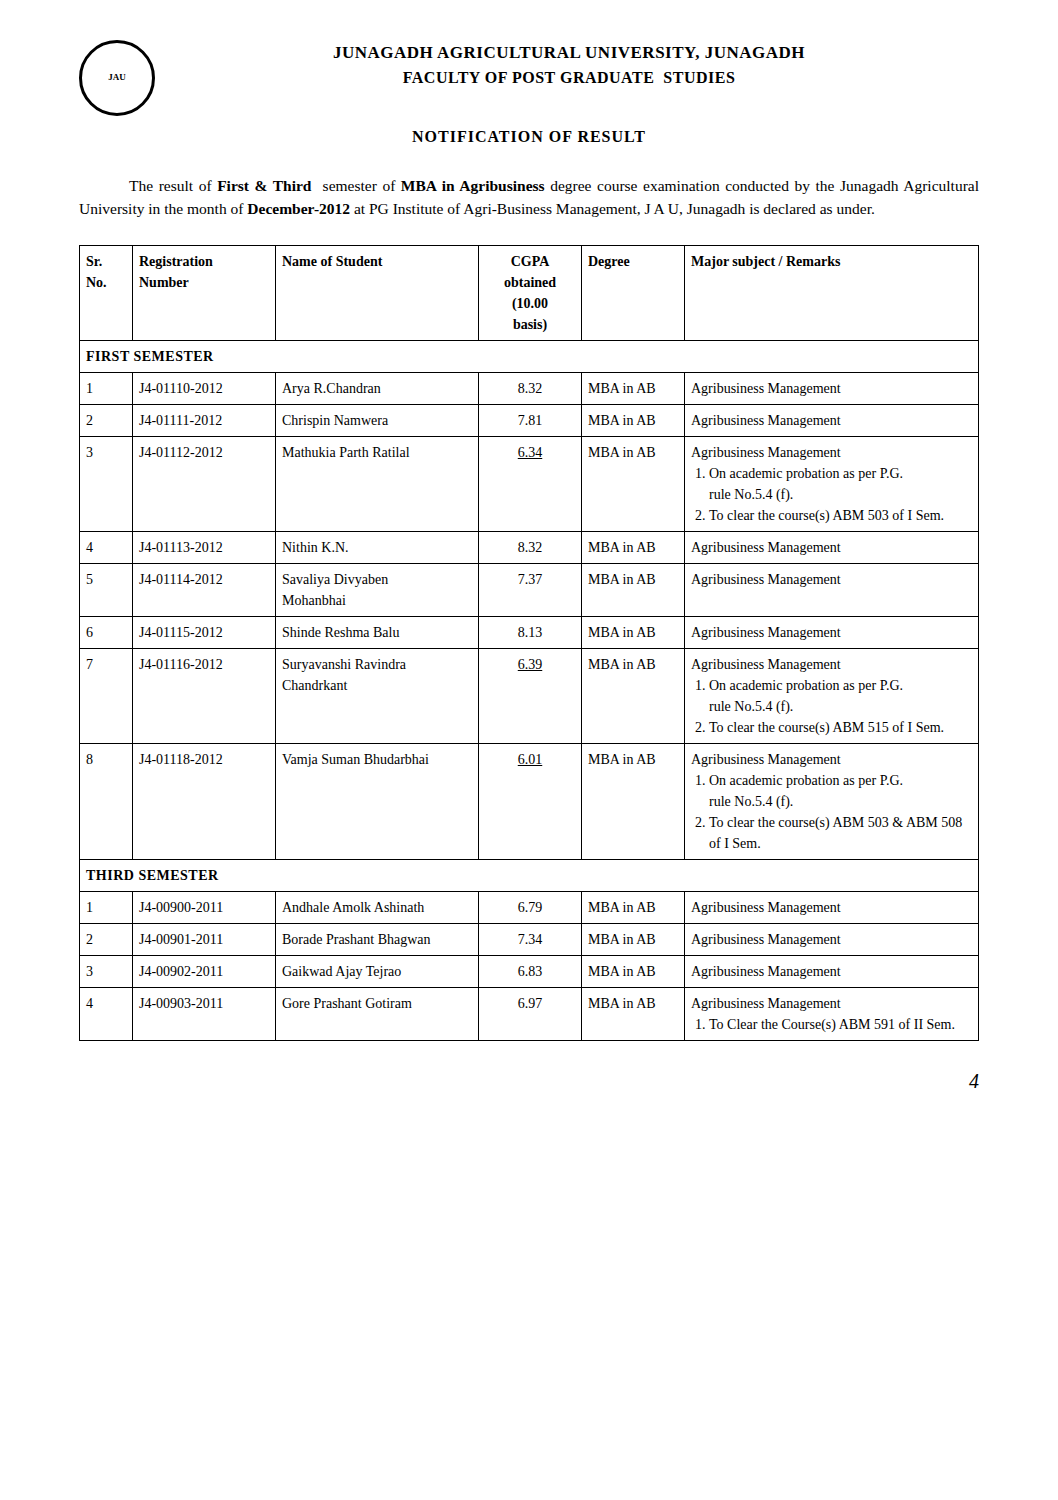JAU
JUNAGADH AGRICULTURAL UNIVERSITY, JUNAGADH
FACULTY OF POST GRADUATE STUDIES
NOTIFICATION OF RESULT
The result of First & Third semester of MBA in Agribusiness degree course examination conducted by the Junagadh Agricultural University in the month of December-2012 at PG Institute of Agri-Business Management, J A U, Junagadh is declared as under.
| Sr. No. | Registration Number | Name of Student | CGPA obtained (10.00 basis) | Degree | Major subject / Remarks |
| --- | --- | --- | --- | --- | --- |
| FIRST SEMESTER |
| 1 | J4-01110-2012 | Arya R.Chandran | 8.32 | MBA in AB | Agribusiness Management |
| 2 | J4-01111-2012 | Chrispin Namwera | 7.81 | MBA in AB | Agribusiness Management |
| 3 | J4-01112-2012 | Mathukia Parth Ratilal | 6.34 | MBA in AB | Agribusiness Management On academic probation as per P.G. rule No.5.4 (f). To clear the course(s) ABM 503 of I Sem. |
| 4 | J4-01113-2012 | Nithin K.N. | 8.32 | MBA in AB | Agribusiness Management |
| 5 | J4-01114-2012 | Savaliya Divyaben Mohanbhai | 7.37 | MBA in AB | Agribusiness Management |
| 6 | J4-01115-2012 | Shinde Reshma Balu | 8.13 | MBA in AB | Agribusiness Management |
| 7 | J4-01116-2012 | Suryavanshi Ravindra Chandrkant | 6.39 | MBA in AB | Agribusiness Management On academic probation as per P.G. rule No.5.4 (f). To clear the course(s) ABM 515 of I Sem. |
| 8 | J4-01118-2012 | Vamja Suman Bhudarbhai | 6.01 | MBA in AB | Agribusiness Management On academic probation as per P.G. rule No.5.4 (f). To clear the course(s) ABM 503 & ABM 508 of I Sem. |
| THIRD SEMESTER |
| 1 | J4-00900-2011 | Andhale Amolk Ashinath | 6.79 | MBA in AB | Agribusiness Management |
| 2 | J4-00901-2011 | Borade Prashant Bhagwan | 7.34 | MBA in AB | Agribusiness Management |
| 3 | J4-00902-2011 | Gaikwad Ajay Tejrao | 6.83 | MBA in AB | Agribusiness Management |
| 4 | J4-00903-2011 | Gore Prashant Gotiram | 6.97 | MBA in AB | Agribusiness Management To Clear the Course(s) ABM 591 of II Sem. |
4